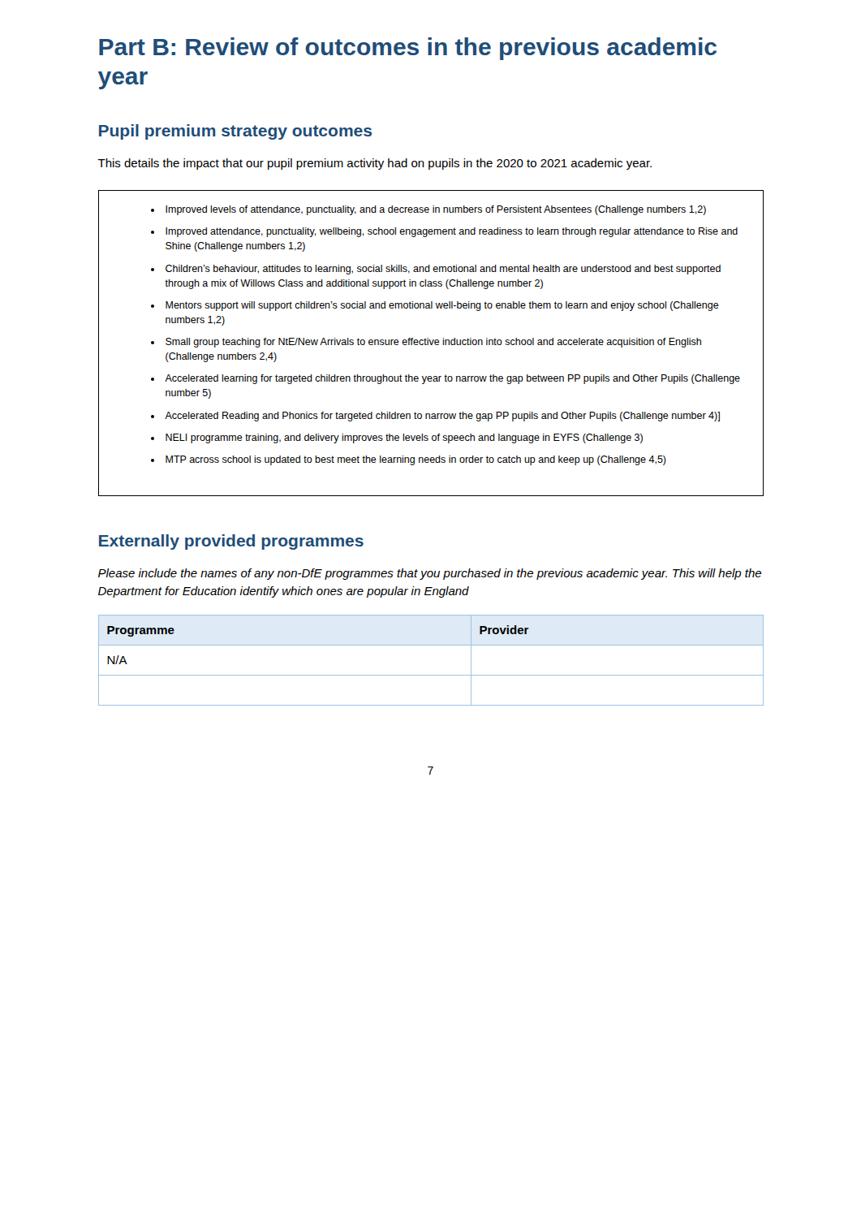Part B: Review of outcomes in the previous academic year
Pupil premium strategy outcomes
This details the impact that our pupil premium activity had on pupils in the 2020 to 2021 academic year.
Improved levels of attendance, punctuality, and a decrease in numbers of Persistent Absentees (Challenge numbers 1,2)
Improved attendance, punctuality, wellbeing, school engagement and readiness to learn through regular attendance to Rise and Shine (Challenge numbers 1,2)
Children’s behaviour, attitudes to learning, social skills, and emotional and mental health are understood and best supported through a mix of Willows Class and additional support in class (Challenge number 2)
Mentors support will support children’s social and emotional well-being to enable them to learn and enjoy school (Challenge numbers 1,2)
Small group teaching for NtE/New Arrivals to ensure effective induction into school and accelerate acquisition of English (Challenge numbers 2,4)
Accelerated learning for targeted children throughout the year to narrow the gap between PP pupils and Other Pupils (Challenge number 5)
Accelerated Reading and Phonics for targeted children to narrow the gap PP pupils and Other Pupils (Challenge number 4)]
NELI programme training, and delivery improves the levels of speech and language in EYFS (Challenge 3)
MTP across school is updated to best meet the learning needs in order to catch up and keep up (Challenge 4,5)
Externally provided programmes
Please include the names of any non-DfE programmes that you purchased in the previous academic year. This will help the Department for Education identify which ones are popular in England
| Programme | Provider |
| --- | --- |
| N/A | |
7